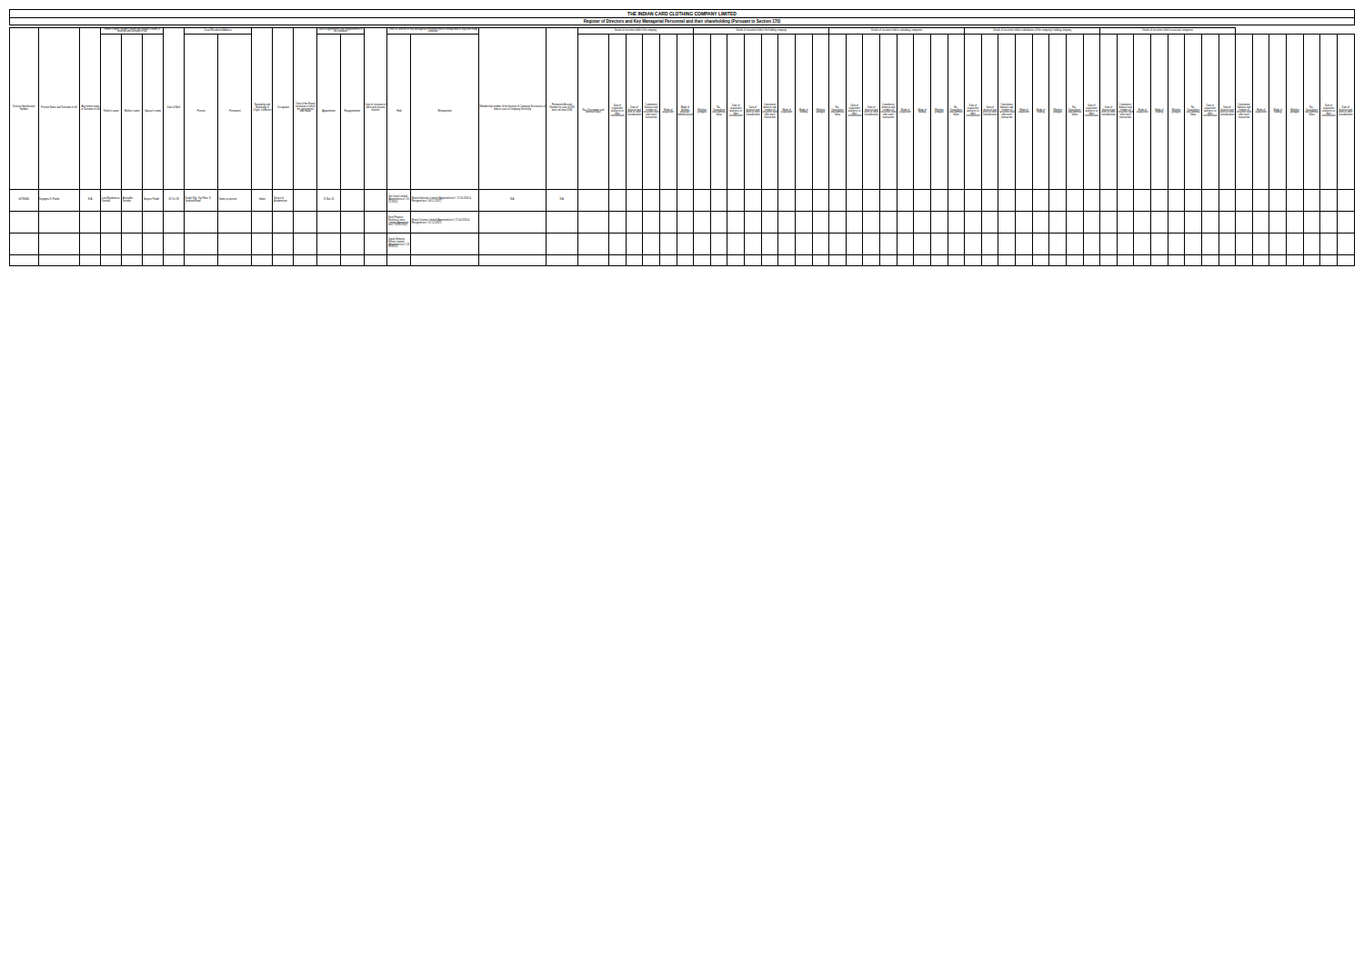THE INDIAN CARD CLOTHING COMPANY LIMITED
Register of Directors and Key Managerial Personnel and their shareholding (Pursuant to Section 170)
| Director Identification Number | Present Name and Surname in full | Any former name or Surname in full | Father's name, Mother's name and spouse's name (if married) and surname in full | Date of Birth | Usual Residential Address | Nationality and Nationality of Origin, if different | Occupation | Date of the Board resolution in which the appointment was made | Date of appointment and reappointment in the company | Date of cessation of office and reasons therefor | Office of Director or Key Managerial Personnel held or relinquished in any other body corporate | Membership number of the Institute of Company Secretaries of India in case of Company Secretary | Permanent Account Number (in case of DIN does not have DIN) | Details of securities held in the company | Details of securities held in the holding company | Details of securities held in subsidiary companies | Details of securities held in subsidiaries of the company's holding company | Details of securities held in associate companies |
| --- | --- | --- | --- | --- | --- | --- | --- | --- | --- | --- | --- | --- | --- | --- | --- | --- | --- | --- |
| Father's name | Mother's name | Spouse's name | Present | Permanent | Appointment | Reappointment | Held | Relinquished | No., Description and Nominal Value | Date of acquisition and price or other consideration | Date of disposal and price or other consideration | Cumulative balance and number of securities held after each transaction | Mode of acquisition | Mode of holding physical / demateralised | Whether pledged | No., Description and Nominal Value | Date of acquisition and price or other consideration | Date of disposal and price or other consideration | Cumulative balance and number of securities held after each transaction | Mode of acquisition | Mode of holding | Whether pledged | No., Description and Nominal Value | Date of acquisition and price or other consideration | Date of disposal and price or other consideration | Cumulative balance and number of securities held after each transaction | Mode of acquisition | Mode of holding | Whether pledged | No., Description and Nominal Value | Date of acquisition and price or other consideration | Date of disposal and price or other consideration | Cumulative balance and number of securities held after each transaction | Mode of acquisition | Mode of holding | Whether pledged | No., Description and Nominal Value | Date of acquisition and price or other consideration | Date of disposal and price or other consideration | Cumulative balance and number of securities held after each transaction | Mode of acquisition | Mode of holding | Whether pledged | No., Description and Nominal Value | Date of acquisition and price or other consideration | Date of disposal and price or other consideration | Cumulative balance and number of securities held after each transaction | Mode of acquisition | Mode of holding | Whether pledged | No., Description and Nominal Value | Date of acquisition and price or other consideration | Date of disposal and price or other consideration | Cumulative balance and number of securities held after each transaction | Mode of acquisition | Mode of holding | Whether pledged | | | | | |
| 00736600 | Suyogma S. Pandit | N.A. | Late Ryankantrai Devidas | Anuradha Devidas | Sanjeev Pandit | 29 Oct 58 | Pandit Villa, Top Floor, 8, Setalvad Road | Same as present | Indian | Service & Academician | | 11 Nov 14 | | | Zee Learn Limited (Appointed w.e.f. 01-12-2015) | Bharat Industries Limited (Appointed w.e.f. 17-04-2016 & Resigned w.e.f. 08-12-2017) | N.A. | N.A. | | | | | | | | | | | | | | | | | | | | | | | | | | | | | | | | | | | | | | | | | | | | | | |
| | | | | | | | | | | | | | | | Essel Finance Business Loans Limited (Appointed w.e.f. 19-01-2016) | Bharat Ceramic Limited (Appointed w.e.f. 17-04-2016 & Resigned w.e.f. 07-12-2017) | | | | | | | | | | | | | | | | | | | | | | | | | | | | | | | | | | | | | | | | | | | | | | | | |
| | | | | | | | | | | | | | | | Digital Ventures Private Limited (Appointed w.e.f. 23-03-2015) | | | | | | | | | | | | | | | | | | | | | | | | | | | | | | | | | | | | | | | | | | | | | | | | | |